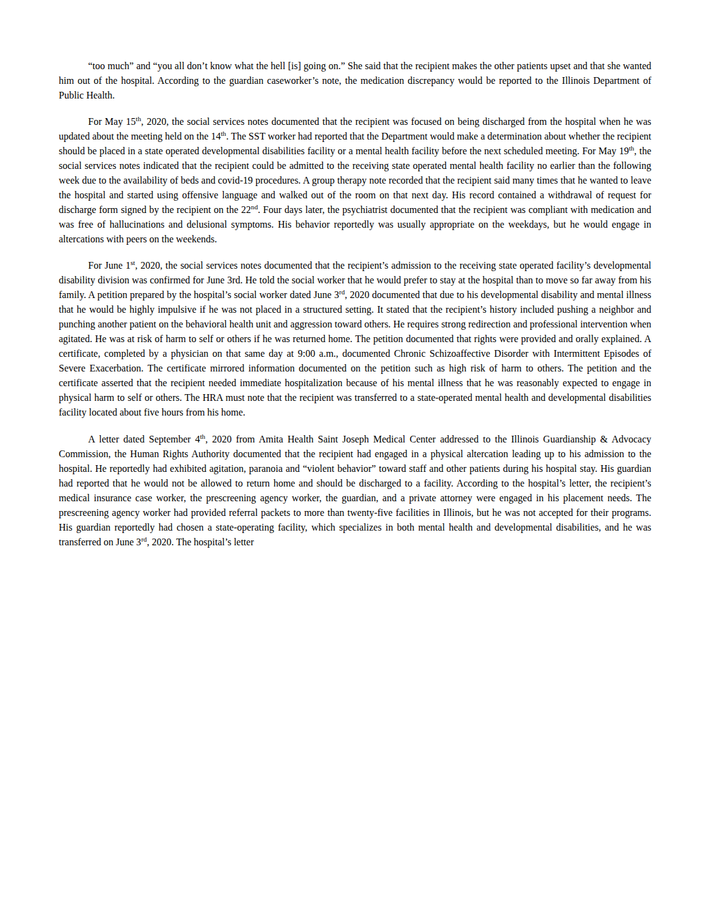“too much” and “you all don’t know what the hell [is] going on.” She said that the recipient makes the other patients upset and that she wanted him out of the hospital. According to the guardian caseworker’s note, the medication discrepancy would be reported to the Illinois Department of Public Health.
For May 15th, 2020, the social services notes documented that the recipient was focused on being discharged from the hospital when he was updated about the meeting held on the 14th. The SST worker had reported that the Department would make a determination about whether the recipient should be placed in a state operated developmental disabilities facility or a mental health facility before the next scheduled meeting. For May 19th, the social services notes indicated that the recipient could be admitted to the receiving state operated mental health facility no earlier than the following week due to the availability of beds and covid-19 procedures. A group therapy note recorded that the recipient said many times that he wanted to leave the hospital and started using offensive language and walked out of the room on that next day. His record contained a withdrawal of request for discharge form signed by the recipient on the 22nd. Four days later, the psychiatrist documented that the recipient was compliant with medication and was free of hallucinations and delusional symptoms. His behavior reportedly was usually appropriate on the weekdays, but he would engage in altercations with peers on the weekends.
For June 1st, 2020, the social services notes documented that the recipient’s admission to the receiving state operated facility’s developmental disability division was confirmed for June 3rd. He told the social worker that he would prefer to stay at the hospital than to move so far away from his family. A petition prepared by the hospital’s social worker dated June 3rd, 2020 documented that due to his developmental disability and mental illness that he would be highly impulsive if he was not placed in a structured setting. It stated that the recipient’s history included pushing a neighbor and punching another patient on the behavioral health unit and aggression toward others. He requires strong redirection and professional intervention when agitated. He was at risk of harm to self or others if he was returned home. The petition documented that rights were provided and orally explained. A certificate, completed by a physician on that same day at 9:00 a.m., documented Chronic Schizoaffective Disorder with Intermittent Episodes of Severe Exacerbation. The certificate mirrored information documented on the petition such as high risk of harm to others. The petition and the certificate asserted that the recipient needed immediate hospitalization because of his mental illness that he was reasonably expected to engage in physical harm to self or others. The HRA must note that the recipient was transferred to a state-operated mental health and developmental disabilities facility located about five hours from his home.
A letter dated September 4th, 2020 from Amita Health Saint Joseph Medical Center addressed to the Illinois Guardianship & Advocacy Commission, the Human Rights Authority documented that the recipient had engaged in a physical altercation leading up to his admission to the hospital. He reportedly had exhibited agitation, paranoia and “violent behavior” toward staff and other patients during his hospital stay. His guardian had reported that he would not be allowed to return home and should be discharged to a facility. According to the hospital’s letter, the recipient’s medical insurance case worker, the prescreening agency worker, the guardian, and a private attorney were engaged in his placement needs. The prescreening agency worker had provided referral packets to more than twenty-five facilities in Illinois, but he was not accepted for their programs. His guardian reportedly had chosen a state-operating facility, which specializes in both mental health and developmental disabilities, and he was transferred on June 3rd, 2020. The hospital’s letter